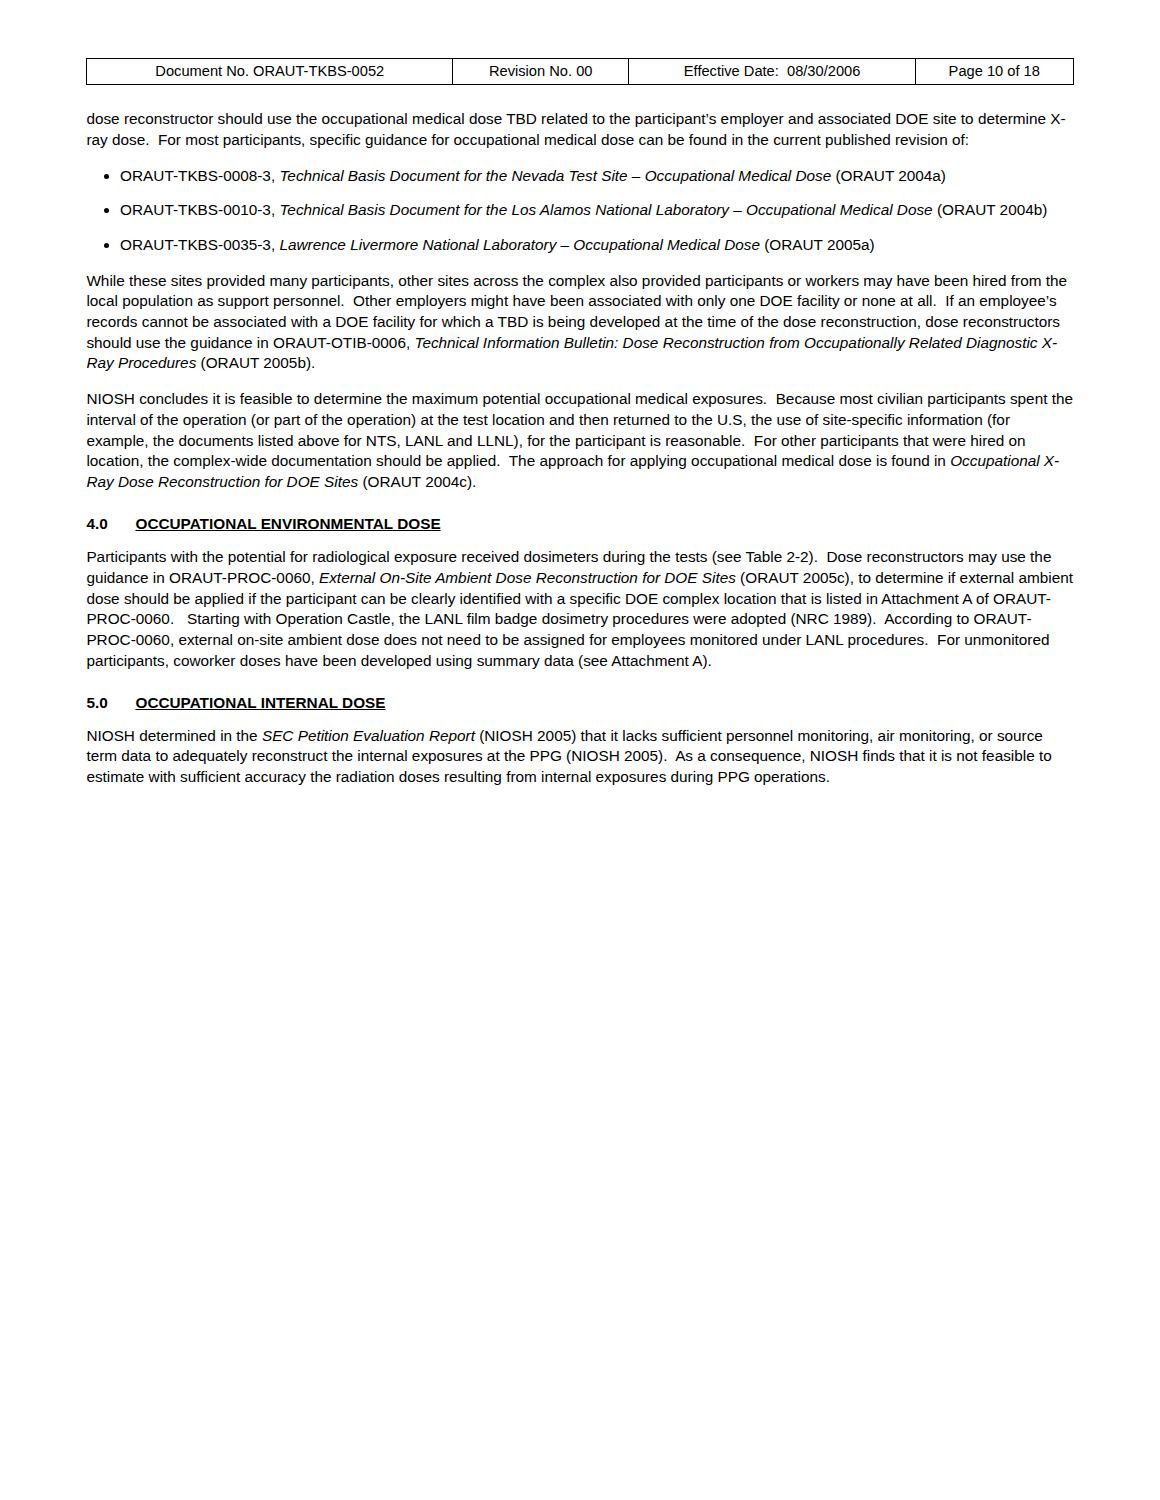| Document No. ORAUT-TKBS-0052 | Revision No. 00 | Effective Date: 08/30/2006 | Page 10 of 18 |
dose reconstructor should use the occupational medical dose TBD related to the participant’s employer and associated DOE site to determine X-ray dose. For most participants, specific guidance for occupational medical dose can be found in the current published revision of:
ORAUT-TKBS-0008-3, Technical Basis Document for the Nevada Test Site – Occupational Medical Dose (ORAUT 2004a)
ORAUT-TKBS-0010-3, Technical Basis Document for the Los Alamos National Laboratory – Occupational Medical Dose (ORAUT 2004b)
ORAUT-TKBS-0035-3, Lawrence Livermore National Laboratory – Occupational Medical Dose (ORAUT 2005a)
While these sites provided many participants, other sites across the complex also provided participants or workers may have been hired from the local population as support personnel. Other employers might have been associated with only one DOE facility or none at all. If an employee’s records cannot be associated with a DOE facility for which a TBD is being developed at the time of the dose reconstruction, dose reconstructors should use the guidance in ORAUT-OTIB-0006, Technical Information Bulletin: Dose Reconstruction from Occupationally Related Diagnostic X-Ray Procedures (ORAUT 2005b).
NIOSH concludes it is feasible to determine the maximum potential occupational medical exposures. Because most civilian participants spent the interval of the operation (or part of the operation) at the test location and then returned to the U.S, the use of site-specific information (for example, the documents listed above for NTS, LANL and LLNL), for the participant is reasonable. For other participants that were hired on location, the complex-wide documentation should be applied. The approach for applying occupational medical dose is found in Occupational X-Ray Dose Reconstruction for DOE Sites (ORAUT 2004c).
4.0 OCCUPATIONAL ENVIRONMENTAL DOSE
Participants with the potential for radiological exposure received dosimeters during the tests (see Table 2-2). Dose reconstructors may use the guidance in ORAUT-PROC-0060, External On-Site Ambient Dose Reconstruction for DOE Sites (ORAUT 2005c), to determine if external ambient dose should be applied if the participant can be clearly identified with a specific DOE complex location that is listed in Attachment A of ORAUT-PROC-0060. Starting with Operation Castle, the LANL film badge dosimetry procedures were adopted (NRC 1989). According to ORAUT-PROC-0060, external on-site ambient dose does not need to be assigned for employees monitored under LANL procedures. For unmonitored participants, coworker doses have been developed using summary data (see Attachment A).
5.0 OCCUPATIONAL INTERNAL DOSE
NIOSH determined in the SEC Petition Evaluation Report (NIOSH 2005) that it lacks sufficient personnel monitoring, air monitoring, or source term data to adequately reconstruct the internal exposures at the PPG (NIOSH 2005). As a consequence, NIOSH finds that it is not feasible to estimate with sufficient accuracy the radiation doses resulting from internal exposures during PPG operations.